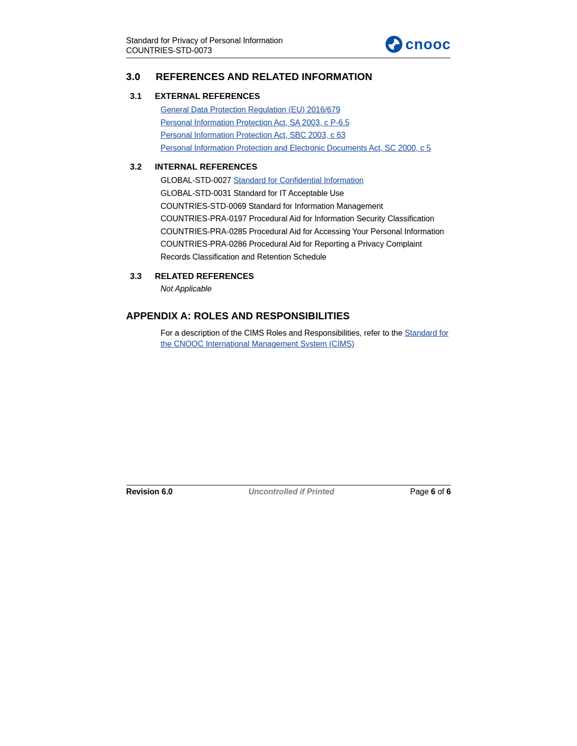Standard for Privacy of Personal Information
COUNTRIES-STD-0073
cnooc
3.0 REFERENCES AND RELATED INFORMATION
3.1 EXTERNAL REFERENCES
General Data Protection Regulation (EU) 2016/679
Personal Information Protection Act, SA 2003, c P-6.5
Personal Information Protection Act, SBC 2003, c 63
Personal Information Protection and Electronic Documents Act, SC 2000, c 5
3.2 INTERNAL REFERENCES
GLOBAL-STD-0027 Standard for Confidential Information
GLOBAL-STD-0031 Standard for IT Acceptable Use
COUNTRIES-STD-0069 Standard for Information Management
COUNTRIES-PRA-0197 Procedural Aid for Information Security Classification
COUNTRIES-PRA-0285 Procedural Aid for Accessing Your Personal Information
COUNTRIES-PRA-0286 Procedural Aid for Reporting a Privacy Complaint
Records Classification and Retention Schedule
3.3 RELATED REFERENCES
Not Applicable
APPENDIX A: ROLES AND RESPONSIBILITIES
For a description of the CIMS Roles and Responsibilities, refer to the Standard for the CNOOC International Management System (CIMS)
Revision 6.0
Uncontrolled if Printed
Page 6 of 6